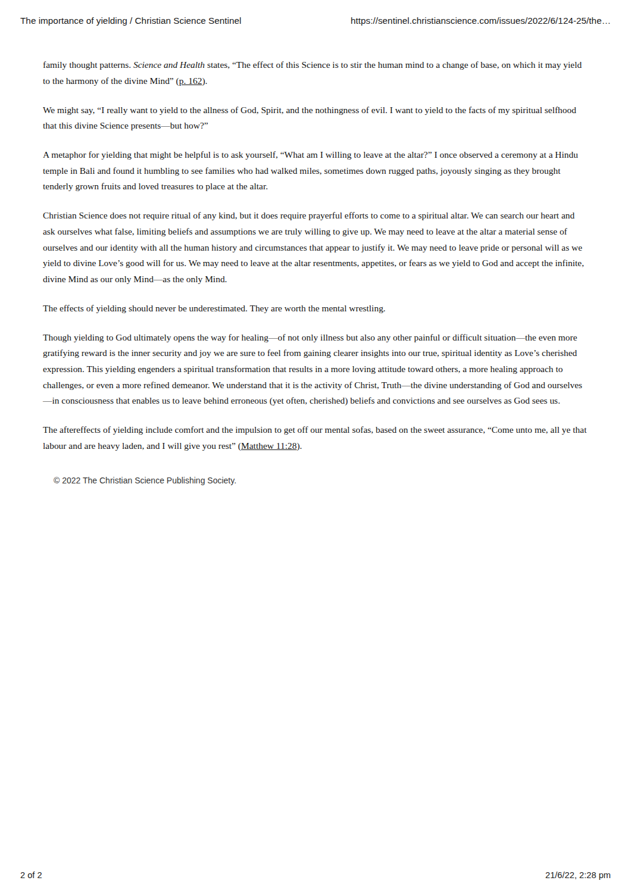The importance of yielding / Christian Science Sentinel
https://sentinel.christianscience.com/issues/2022/6/124-25/the…
family thought patterns. Science and Health states, “The effect of this Science is to stir the human mind to a change of base, on which it may yield to the harmony of the divine Mind” (p. 162).
We might say, “I really want to yield to the allness of God, Spirit, and the nothingness of evil. I want to yield to the facts of my spiritual selfhood that this divine Science presents—but how?”
A metaphor for yielding that might be helpful is to ask yourself, “What am I willing to leave at the altar?” I once observed a ceremony at a Hindu temple in Bali and found it humbling to see families who had walked miles, sometimes down rugged paths, joyously singing as they brought tenderly grown fruits and loved treasures to place at the altar.
Christian Science does not require ritual of any kind, but it does require prayerful efforts to come to a spiritual altar. We can search our heart and ask ourselves what false, limiting beliefs and assumptions we are truly willing to give up. We may need to leave at the altar a material sense of ourselves and our identity with all the human history and circumstances that appear to justify it. We may need to leave pride or personal will as we yield to divine Love’s good will for us. We may need to leave at the altar resentments, appetites, or fears as we yield to God and accept the infinite, divine Mind as our only Mind—as the only Mind.
The effects of yielding should never be underestimated. They are worth the mental wrestling.
Though yielding to God ultimately opens the way for healing—of not only illness but also any other painful or difficult situation—the even more gratifying reward is the inner security and joy we are sure to feel from gaining clearer insights into our true, spiritual identity as Love’s cherished expression. This yielding engenders a spiritual transformation that results in a more loving attitude toward others, a more healing approach to challenges, or even a more refined demeanor. We understand that it is the activity of Christ, Truth—the divine understanding of God and ourselves—in consciousness that enables us to leave behind erroneous (yet often, cherished) beliefs and convictions and see ourselves as God sees us.
The aftereffects of yielding include comfort and the impulsion to get off our mental sofas, based on the sweet assurance, “Come unto me, all ye that labour and are heavy laden, and I will give you rest” (Matthew 11:28).
© 2022 The Christian Science Publishing Society.
2 of 2
21/6/22, 2:28 pm